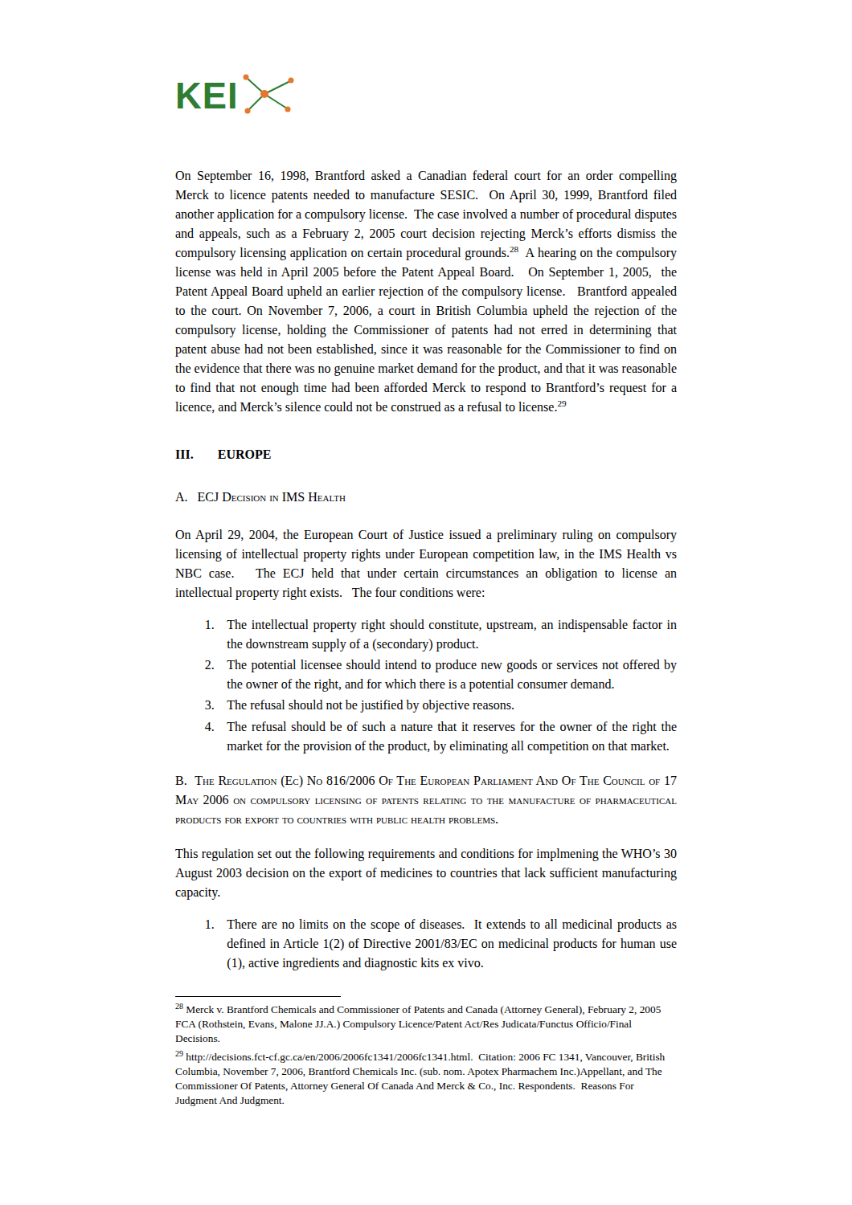KEI
On September 16, 1998, Brantford asked a Canadian federal court for an order compelling Merck to licence patents needed to manufacture SESIC. On April 30, 1999, Brantford filed another application for a compulsory license. The case involved a number of procedural disputes and appeals, such as a February 2, 2005 court decision rejecting Merck’s efforts dismiss the compulsory licensing application on certain procedural grounds.28 A hearing on the compulsory license was held in April 2005 before the Patent Appeal Board. On September 1, 2005, the Patent Appeal Board upheld an earlier rejection of the compulsory license. Brantford appealed to the court. On November 7, 2006, a court in British Columbia upheld the rejection of the compulsory license, holding the Commissioner of patents had not erred in determining that patent abuse had not been established, since it was reasonable for the Commissioner to find on the evidence that there was no genuine market demand for the product, and that it was reasonable to find that not enough time had been afforded Merck to respond to Brantford’s request for a licence, and Merck’s silence could not be construed as a refusal to license.29
III. EUROPE
A. ECJ Decision in IMS Health
On April 29, 2004, the European Court of Justice issued a preliminary ruling on compulsory licensing of intellectual property rights under European competition law, in the IMS Health vs NBC case. The ECJ held that under certain circumstances an obligation to license an intellectual property right exists. The four conditions were:
The intellectual property right should constitute, upstream, an indispensable factor in the downstream supply of a (secondary) product.
The potential licensee should intend to produce new goods or services not offered by the owner of the right, and for which there is a potential consumer demand.
The refusal should not be justified by objective reasons.
The refusal should be of such a nature that it reserves for the owner of the right the market for the provision of the product, by eliminating all competition on that market.
B. The Regulation (Ec) No 816/2006 Of The European Parliament And Of The Council of 17 May 2006 on compulsory licensing of patents relating to the manufacture of pharmaceutical products for export to countries with public health problems.
This regulation set out the following requirements and conditions for implmening the WHO’s 30 August 2003 decision on the export of medicines to countries that lack sufficient manufacturing capacity.
There are no limits on the scope of diseases. It extends to all medicinal products as defined in Article 1(2) of Directive 2001/83/EC on medicinal products for human use (1), active ingredients and diagnostic kits ex vivo.
28 Merck v. Brantford Chemicals and Commissioner of Patents and Canada (Attorney General), February 2, 2005 FCA (Rothstein, Evans, Malone JJ.A.) Compulsory Licence/Patent Act/Res Judicata/Functus Officio/Final Decisions.
29 http://decisions.fct-cf.gc.ca/en/2006/2006fc1341/2006fc1341.html. Citation: 2006 FC 1341, Vancouver, British Columbia, November 7, 2006, Brantford Chemicals Inc. (sub. nom. Apotex Pharmachem Inc.)Appellant, and The Commissioner Of Patents, Attorney General Of Canada And Merck & Co., Inc. Respondents. Reasons For Judgment And Judgment.